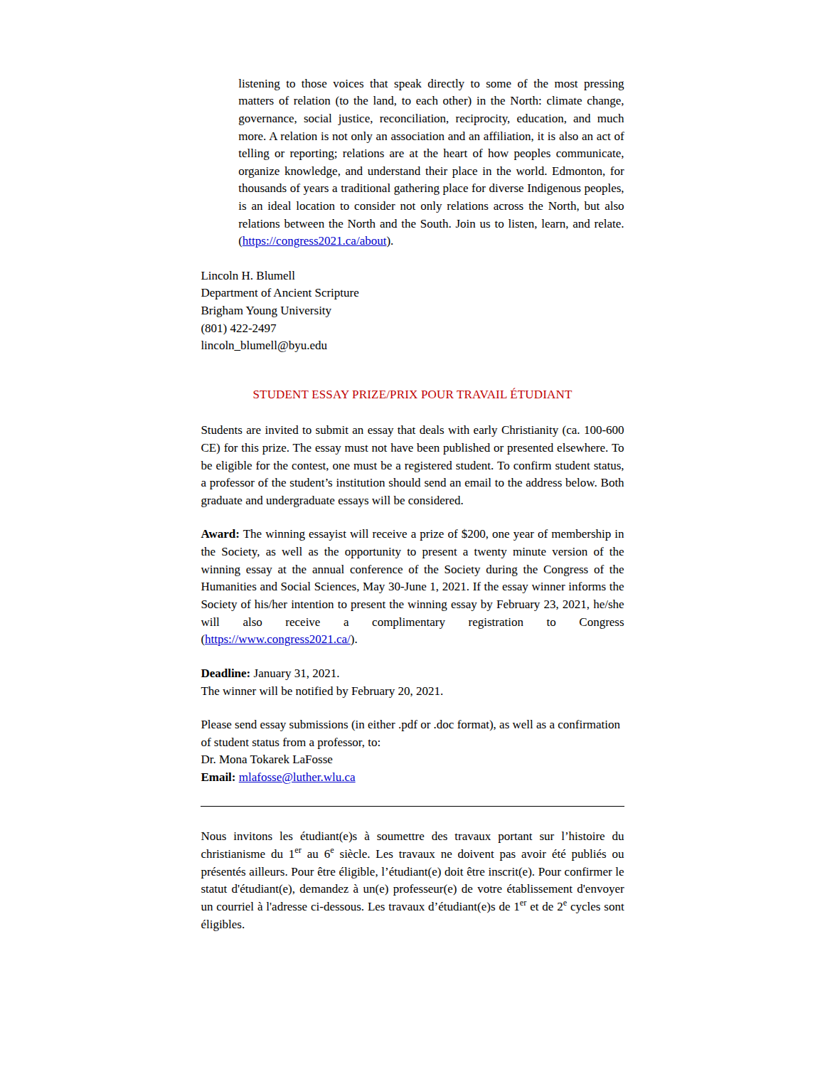listening to those voices that speak directly to some of the most pressing matters of relation (to the land, to each other) in the North: climate change, governance, social justice, reconciliation, reciprocity, education, and much more. A relation is not only an association and an affiliation, it is also an act of telling or reporting; relations are at the heart of how peoples communicate, organize knowledge, and understand their place in the world. Edmonton, for thousands of years a traditional gathering place for diverse Indigenous peoples, is an ideal location to consider not only relations across the North, but also relations between the North and the South. Join us to listen, learn, and relate. (https://congress2021.ca/about).
Lincoln H. Blumell
Department of Ancient Scripture
Brigham Young University
(801) 422-2497
lincoln_blumell@byu.edu
STUDENT ESSAY PRIZE/PRIX POUR TRAVAIL ÉTUDIANT
Students are invited to submit an essay that deals with early Christianity (ca. 100-600 CE) for this prize. The essay must not have been published or presented elsewhere. To be eligible for the contest, one must be a registered student. To confirm student status, a professor of the student’s institution should send an email to the address below. Both graduate and undergraduate essays will be considered.
Award: The winning essayist will receive a prize of $200, one year of membership in the Society, as well as the opportunity to present a twenty minute version of the winning essay at the annual conference of the Society during the Congress of the Humanities and Social Sciences, May 30-June 1, 2021. If the essay winner informs the Society of his/her intention to present the winning essay by February 23, 2021, he/she will also receive a complimentary registration to Congress (https://www.congress2021.ca/).
Deadline: January 31, 2021.
The winner will be notified by February 20, 2021.
Please send essay submissions (in either .pdf or .doc format), as well as a confirmation of student status from a professor, to:
Dr. Mona Tokarek LaFosse
Email: mlafosse@luther.wlu.ca
Nous invitons les étudiant(e)s à soumettre des travaux portant sur l’histoire du christianisme du 1er au 6e siècle. Les travaux ne doivent pas avoir été publiés ou présentés ailleurs. Pour être éligible, l’étudiant(e) doit être inscrit(e). Pour confirmer le statut d'étudiant(e), demandez à un(e) professeur(e) de votre établissement d'envoyer un courriel à l'adresse ci-dessous. Les travaux d’étudiant(e)s de 1er et de 2e cycles sont éligibles.